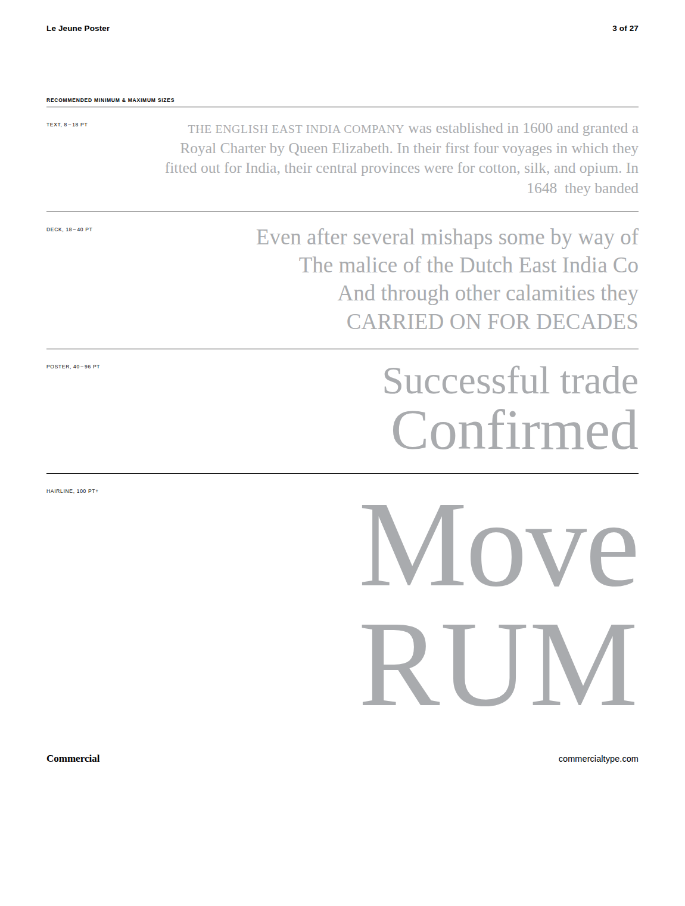Le Jeune Poster
3 of 27
Recommended minimum & maximum sizes
Text, 8 – 18 pt
THE ENGLISH EAST INDIA COMPANY was established in 1600 and granted a Royal Charter by Queen Elizabeth. In their first four voyages in which they fitted out for India, their central provinces were for cotton, silk, and opium. In 1648 they banded
Deck, 18 – 40 pt
Even after several mishaps some by way of
The malice of the Dutch East India Co
And through other calamities they
CARRIED ON FOR DECADES
Poster, 40 – 96 pt
Successful trade
Confirmed
Hairline, 100 pt+
Move
RUM
Commercial
commercialtype.com